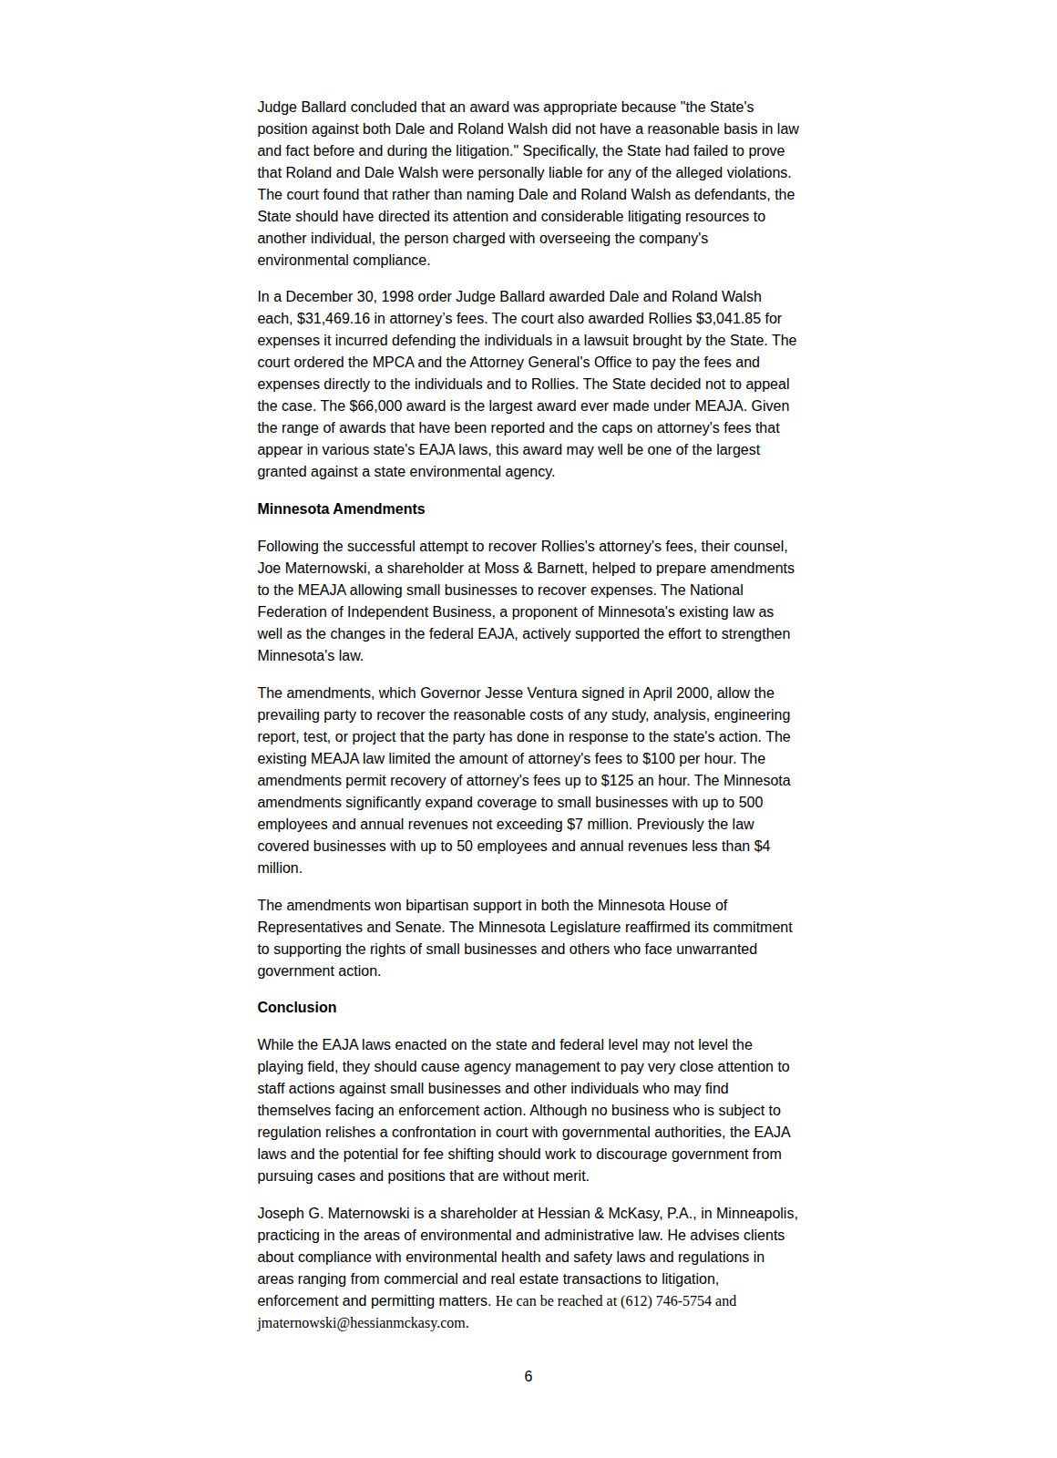Judge Ballard concluded that an award was appropriate because "the State's position against both Dale and Roland Walsh did not have a reasonable basis in law and fact before and during the litigation." Specifically, the State had failed to prove that Roland and Dale Walsh were personally liable for any of the alleged violations. The court found that rather than naming Dale and Roland Walsh as defendants, the State should have directed its attention and considerable litigating resources to another individual, the person charged with overseeing the company's environmental compliance.
In a December 30, 1998 order Judge Ballard awarded Dale and Roland Walsh each, $31,469.16 in attorney’s fees. The court also awarded Rollies $3,041.85 for expenses it incurred defending the individuals in a lawsuit brought by the State. The court ordered the MPCA and the Attorney General's Office to pay the fees and expenses directly to the individuals and to Rollies. The State decided not to appeal the case. The $66,000 award is the largest award ever made under MEAJA. Given the range of awards that have been reported and the caps on attorney's fees that appear in various state's EAJA laws, this award may well be one of the largest granted against a state environmental agency.
Minnesota Amendments
Following the successful attempt to recover Rollies's attorney's fees, their counsel, Joe Maternowski, a shareholder at Moss & Barnett, helped to prepare amendments to the MEAJA allowing small businesses to recover expenses. The National Federation of Independent Business, a proponent of Minnesota's existing law as well as the changes in the federal EAJA, actively supported the effort to strengthen Minnesota's law.
The amendments, which Governor Jesse Ventura signed in April 2000, allow the prevailing party to recover the reasonable costs of any study, analysis, engineering report, test, or project that the party has done in response to the state's action. The existing MEAJA law limited the amount of attorney's fees to $100 per hour. The amendments permit recovery of attorney's fees up to $125 an hour. The Minnesota amendments significantly expand coverage to small businesses with up to 500 employees and annual revenues not exceeding $7 million. Previously the law covered businesses with up to 50 employees and annual revenues less than $4 million.
The amendments won bipartisan support in both the Minnesota House of Representatives and Senate. The Minnesota Legislature reaffirmed its commitment to supporting the rights of small businesses and others who face unwarranted government action.
Conclusion
While the EAJA laws enacted on the state and federal level may not level the playing field, they should cause agency management to pay very close attention to staff actions against small businesses and other individuals who may find themselves facing an enforcement action. Although no business who is subject to regulation relishes a confrontation in court with governmental authorities, the EAJA laws and the potential for fee shifting should work to discourage government from pursuing cases and positions that are without merit.
Joseph G. Maternowski is a shareholder at Hessian & McKasy, P.A., in Minneapolis, practicing in the areas of environmental and administrative law. He advises clients about compliance with environmental health and safety laws and regulations in areas ranging from commercial and real estate transactions to litigation, enforcement and permitting matters. He can be reached at (612) 746-5754 and jmaternowski@hessianmckasy.com.
6